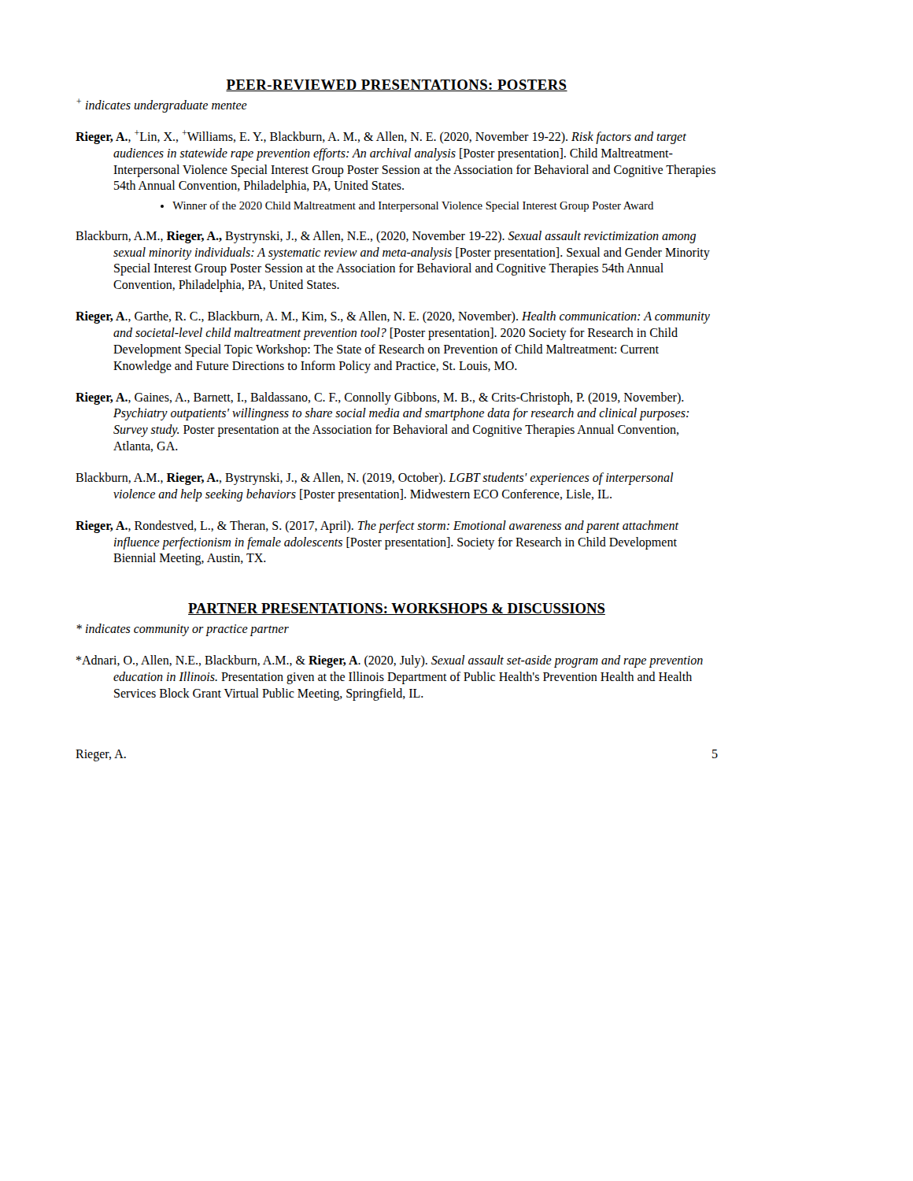PEER-REVIEWED PRESENTATIONS: POSTERS
+ indicates undergraduate mentee
Rieger, A., +Lin, X., +Williams, E. Y., Blackburn, A. M., & Allen, N. E. (2020, November 19-22). Risk factors and target audiences in statewide rape prevention efforts: An archival analysis [Poster presentation]. Child Maltreatment-Interpersonal Violence Special Interest Group Poster Session at the Association for Behavioral and Cognitive Therapies 54th Annual Convention, Philadelphia, PA, United States.
Winner of the 2020 Child Maltreatment and Interpersonal Violence Special Interest Group Poster Award
Blackburn, A.M., Rieger, A., Bystrynski, J., & Allen, N.E., (2020, November 19-22). Sexual assault revictimization among sexual minority individuals: A systematic review and meta-analysis [Poster presentation]. Sexual and Gender Minority Special Interest Group Poster Session at the Association for Behavioral and Cognitive Therapies 54th Annual Convention, Philadelphia, PA, United States.
Rieger, A., Garthe, R. C., Blackburn, A. M., Kim, S., & Allen, N. E. (2020, November). Health communication: A community and societal-level child maltreatment prevention tool? [Poster presentation]. 2020 Society for Research in Child Development Special Topic Workshop: The State of Research on Prevention of Child Maltreatment: Current Knowledge and Future Directions to Inform Policy and Practice, St. Louis, MO.
Rieger, A., Gaines, A., Barnett, I., Baldassano, C. F., Connolly Gibbons, M. B., & Crits-Christoph, P. (2019, November). Psychiatry outpatients' willingness to share social media and smartphone data for research and clinical purposes: Survey study. Poster presentation at the Association for Behavioral and Cognitive Therapies Annual Convention, Atlanta, GA.
Blackburn, A.M., Rieger, A., Bystrynski, J., & Allen, N. (2019, October). LGBT students' experiences of interpersonal violence and help seeking behaviors [Poster presentation]. Midwestern ECO Conference, Lisle, IL.
Rieger, A., Rondestved, L., & Theran, S. (2017, April). The perfect storm: Emotional awareness and parent attachment influence perfectionism in female adolescents [Poster presentation]. Society for Research in Child Development Biennial Meeting, Austin, TX.
PARTNER PRESENTATIONS: WORKSHOPS & DISCUSSIONS
* indicates community or practice partner
*Adnari, O., Allen, N.E., Blackburn, A.M., & Rieger, A. (2020, July). Sexual assault set-aside program and rape prevention education in Illinois. Presentation given at the Illinois Department of Public Health's Prevention Health and Health Services Block Grant Virtual Public Meeting, Springfield, IL.
Rieger, A. 5